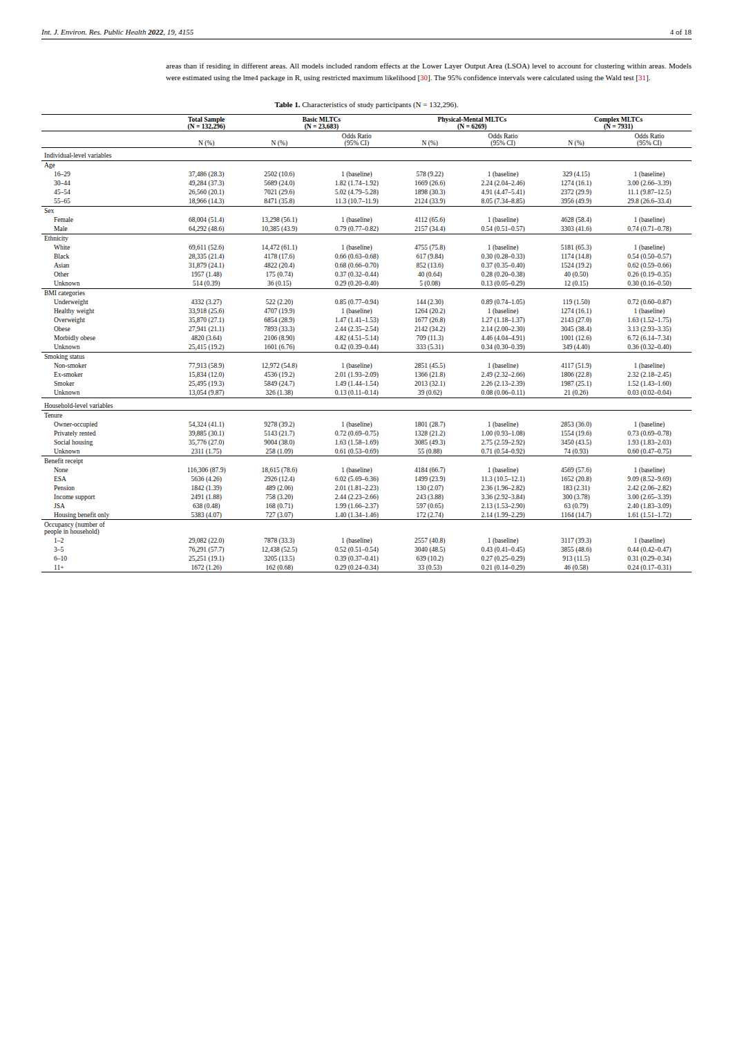Int. J. Environ. Res. Public Health 2022, 19, 4155
4 of 18
areas than if residing in different areas. All models included random effects at the Lower Layer Output Area (LSOA) level to account for clustering within areas. Models were estimated using the lme4 package in R, using restricted maximum likelihood [30]. The 95% confidence intervals were calculated using the Wald test [31].
Table 1. Characteristics of study participants (N = 132,296).
| | Total Sample (N = 132,296) | Basic MLTCs (N = 23,683) | Physical-Mental MLTCs (N = 6269) | Complex MLTCs (N = 7931) |
| --- | --- | --- | --- | --- |
| | N (%) | N (%) | Odds Ratio (95% CI) | N (%) | Odds Ratio (95% CI) | N (%) | Odds Ratio (95% CI) |
| Individual-level variables | |
| Age | |
| 16–29 | 37,486 (28.3) | 2502 (10.6) | 1 (baseline) | 578 (9.22) | 1 (baseline) | 329 (4.15) | 1 (baseline) |
| 30–44 | 49,284 (37.3) | 5689 (24.0) | 1.82 (1.74–1.92) | 1669 (26.6) | 2.24 (2.04–2.46) | 1274 (16.1) | 3.00 (2.66–3.39) |
| 45–54 | 26,560 (20.1) | 7021 (29.6) | 5.02 (4.79–5.28) | 1898 (30.3) | 4.91 (4.47–5.41) | 2372 (29.9) | 11.1 (9.87–12.5) |
| 55–65 | 18,966 (14.3) | 8471 (35.8) | 11.3 (10.7–11.9) | 2124 (33.9) | 8.05 (7.34–8.85) | 3956 (49.9) | 29.8 (26.6–33.4) |
| Sex | |
| Female | 68,004 (51.4) | 13,298 (56.1) | 1 (baseline) | 4112 (65.6) | 1 (baseline) | 4628 (58.4) | 1 (baseline) |
| Male | 64,292 (48.6) | 10,385 (43.9) | 0.79 (0.77–0.82) | 2157 (34.4) | 0.54 (0.51–0.57) | 3303 (41.6) | 0.74 (0.71–0.78) |
| Ethnicity | |
| White | 69,611 (52.6) | 14,472 (61.1) | 1 (baseline) | 4755 (75.8) | 1 (baseline) | 5181 (65.3) | 1 (baseline) |
| Black | 28,335 (21.4) | 4178 (17.6) | 0.66 (0.63–0.68) | 617 (9.84) | 0.30 (0.28–0.33) | 1174 (14.8) | 0.54 (0.50–0.57) |
| Asian | 31,879 (24.1) | 4822 (20.4) | 0.68 (0.66–0.70) | 852 (13.6) | 0.37 (0.35–0.40) | 1524 (19.2) | 0.62 (0.59–0.66) |
| Other | 1957 (1.48) | 175 (0.74) | 0.37 (0.32–0.44) | 40 (0.64) | 0.28 (0.20–0.38) | 40 (0.50) | 0.26 (0.19–0.35) |
| Unknown | 514 (0.39) | 36 (0.15) | 0.29 (0.20–0.40) | 5 (0.08) | 0.13 (0.05–0.29) | 12 (0.15) | 0.30 (0.16–0.50) |
| BMI categories | |
| Underweight | 4332 (3.27) | 522 (2.20) | 0.85 (0.77–0.94) | 144 (2.30) | 0.89 (0.74–1.05) | 119 (1.50) | 0.72 (0.60–0.87) |
| Healthy weight | 33,918 (25.6) | 4707 (19.9) | 1 (baseline) | 1264 (20.2) | 1 (baseline) | 1274 (16.1) | 1 (baseline) |
| Overweight | 35,870 (27.1) | 6854 (28.9) | 1.47 (1.41–1.53) | 1677 (26.8) | 1.27 (1.18–1.37) | 2143 (27.0) | 1.63 (1.52–1.75) |
| Obese | 27,941 (21.1) | 7893 (33.3) | 2.44 (2.35–2.54) | 2142 (34.2) | 2.14 (2.00–2.30) | 3045 (38.4) | 3.13 (2.93–3.35) |
| Morbidly obese | 4820 (3.64) | 2106 (8.90) | 4.82 (4.51–5.14) | 709 (11.3) | 4.46 (4.04–4.91) | 1001 (12.6) | 6.72 (6.14–7.34) |
| Unknown | 25,415 (19.2) | 1601 (6.76) | 0.42 (0.39–0.44) | 333 (5.31) | 0.34 (0.30–0.39) | 349 (4.40) | 0.36 (0.32–0.40) |
| Smoking status | |
| Non-smoker | 77,913 (58.9) | 12,972 (54.8) | 1 (baseline) | 2851 (45.5) | 1 (baseline) | 4117 (51.9) | 1 (baseline) |
| Ex-smoker | 15,834 (12.0) | 4536 (19.2) | 2.01 (1.93–2.09) | 1366 (21.8) | 2.49 (2.32–2.66) | 1806 (22.8) | 2.32 (2.18–2.45) |
| Smoker | 25,495 (19.3) | 5849 (24.7) | 1.49 (1.44–1.54) | 2013 (32.1) | 2.26 (2.13–2.39) | 1987 (25.1) | 1.52 (1.43–1.60) |
| Unknown | 13,054 (9.87) | 326 (1.38) | 0.13 (0.11–0.14) | 39 (0.62) | 0.08 (0.06–0.11) | 21 (0.26) | 0.03 (0.02–0.04) |
| Household-level variables | |
| Tenure | |
| Owner-occupied | 54,324 (41.1) | 9278 (39.2) | 1 (baseline) | 1801 (28.7) | 1 (baseline) | 2853 (36.0) | 1 (baseline) |
| Privately rented | 39,885 (30.1) | 5143 (21.7) | 0.72 (0.69–0.75) | 1328 (21.2) | 1.00 (0.93–1.08) | 1554 (19.6) | 0.73 (0.69–0.78) |
| Social housing | 35,776 (27.0) | 9004 (38.0) | 1.63 (1.58–1.69) | 3085 (49.3) | 2.75 (2.59–2.92) | 3450 (43.5) | 1.93 (1.83–2.03) |
| Unknown | 2311 (1.75) | 258 (1.09) | 0.61 (0.53–0.69) | 55 (0.88) | 0.71 (0.54–0.92) | 74 (0.93) | 0.60 (0.47–0.75) |
| Benefit receipt | |
| None | 116,306 (87.9) | 18,615 (78.6) | 1 (baseline) | 4184 (66.7) | 1 (baseline) | 4569 (57.6) | 1 (baseline) |
| ESA | 5636 (4.26) | 2926 (12.4) | 6.02 (5.69–6.36) | 1499 (23.9) | 11.3 (10.5–12.1) | 1652 (20.8) | 9.09 (8.52–9.69) |
| Pension | 1842 (1.39) | 489 (2.06) | 2.01 (1.81–2.23) | 130 (2.07) | 2.36 (1.96–2.82) | 183 (2.31) | 2.42 (2.06–2.82) |
| Income support | 2491 (1.88) | 758 (3.20) | 2.44 (2.23–2.66) | 243 (3.88) | 3.36 (2.92–3.84) | 300 (3.78) | 3.00 (2.65–3.39) |
| JSA | 638 (0.48) | 168 (0.71) | 1.99 (1.66–2.37) | 597 (0.65) | 2.13 (1.53–2.90) | 63 (0.79) | 2.40 (1.83–3.09) |
| Housing benefit only | 5383 (4.07) | 727 (3.07) | 1.40 (1.34–1.46) | 172 (2.74) | 2.14 (1.99–2.29) | 1164 (14.7) | 1.61 (1.51–1.72) |
| Occupancy (number of people in household) | |
| 1–2 | 29,082 (22.0) | 7878 (33.3) | 1 (baseline) | 2557 (40.8) | 1 (baseline) | 3117 (39.3) | 1 (baseline) |
| 3–5 | 76,291 (57.7) | 12,438 (52.5) | 0.52 (0.51–0.54) | 3040 (48.5) | 0.43 (0.41–0.45) | 3855 (48.6) | 0.44 (0.42–0.47) |
| 6–10 | 25,251 (19.1) | 3205 (13.5) | 0.39 (0.37–0.41) | 639 (10.2) | 0.27 (0.25–0.29) | 913 (11.5) | 0.31 (0.29–0.34) |
| 11+ | 1672 (1.26) | 162 (0.68) | 0.29 (0.24–0.34) | 33 (0.53) | 0.21 (0.14–0.29) | 46 (0.58) | 0.24 (0.17–0.31) |